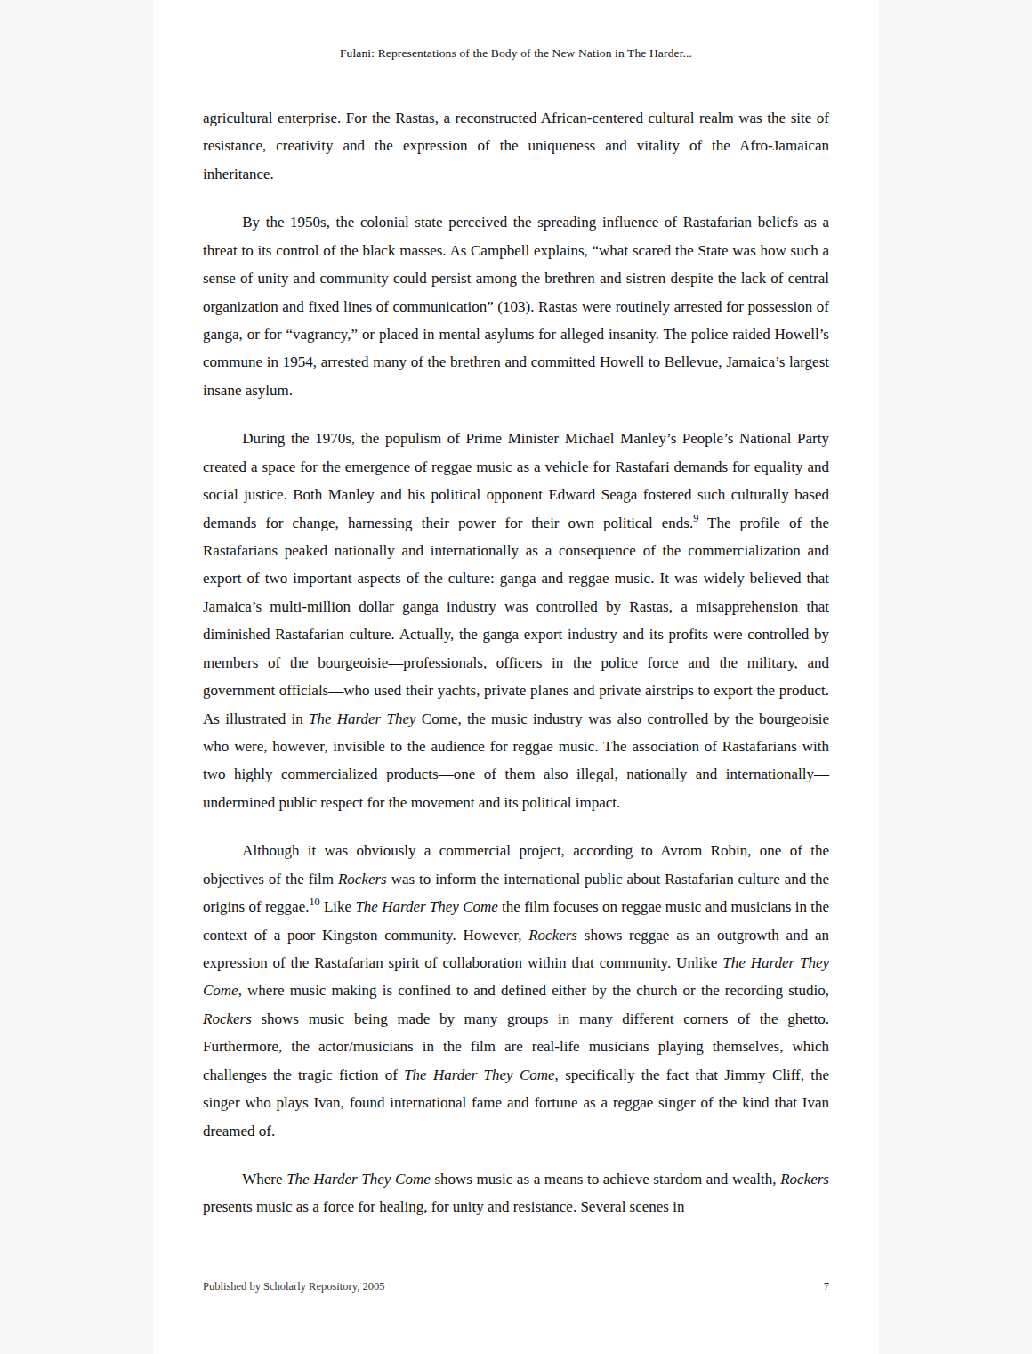Fulani: Representations of the Body of the New Nation in The Harder...
agricultural enterprise. For the Rastas, a reconstructed African-centered cultural realm was the site of resistance, creativity and the expression of the uniqueness and vitality of the Afro-Jamaican inheritance.
By the 1950s, the colonial state perceived the spreading influence of Rastafarian beliefs as a threat to its control of the black masses. As Campbell explains, “what scared the State was how such a sense of unity and community could persist among the brethren and sistren despite the lack of central organization and fixed lines of communication” (103). Rastas were routinely arrested for possession of ganga, or for “vagrancy,” or placed in mental asylums for alleged insanity. The police raided Howell’s commune in 1954, arrested many of the brethren and committed Howell to Bellevue, Jamaica’s largest insane asylum.
During the 1970s, the populism of Prime Minister Michael Manley’s People’s National Party created a space for the emergence of reggae music as a vehicle for Rastafari demands for equality and social justice. Both Manley and his political opponent Edward Seaga fostered such culturally based demands for change, harnessing their power for their own political ends.9 The profile of the Rastafarians peaked nationally and internationally as a consequence of the commercialization and export of two important aspects of the culture: ganga and reggae music. It was widely believed that Jamaica’s multi-million dollar ganga industry was controlled by Rastas, a misapprehension that diminished Rastafarian culture. Actually, the ganga export industry and its profits were controlled by members of the bourgeoisie—professionals, officers in the police force and the military, and government officials—who used their yachts, private planes and private airstrips to export the product. As illustrated in The Harder They Come, the music industry was also controlled by the bourgeoisie who were, however, invisible to the audience for reggae music. The association of Rastafarians with two highly commercialized products—one of them also illegal, nationally and internationally—undermined public respect for the movement and its political impact.
Although it was obviously a commercial project, according to Avrom Robin, one of the objectives of the film Rockers was to inform the international public about Rastafarian culture and the origins of reggae.10 Like The Harder They Come the film focuses on reggae music and musicians in the context of a poor Kingston community. However, Rockers shows reggae as an outgrowth and an expression of the Rastafarian spirit of collaboration within that community. Unlike The Harder They Come, where music making is confined to and defined either by the church or the recording studio, Rockers shows music being made by many groups in many different corners of the ghetto. Furthermore, the actor/musicians in the film are real-life musicians playing themselves, which challenges the tragic fiction of The Harder They Come, specifically the fact that Jimmy Cliff, the singer who plays Ivan, found international fame and fortune as a reggae singer of the kind that Ivan dreamed of.
Where The Harder They Come shows music as a means to achieve stardom and wealth, Rockers presents music as a force for healing, for unity and resistance. Several scenes in
Published by Scholarly Repository, 2005 7